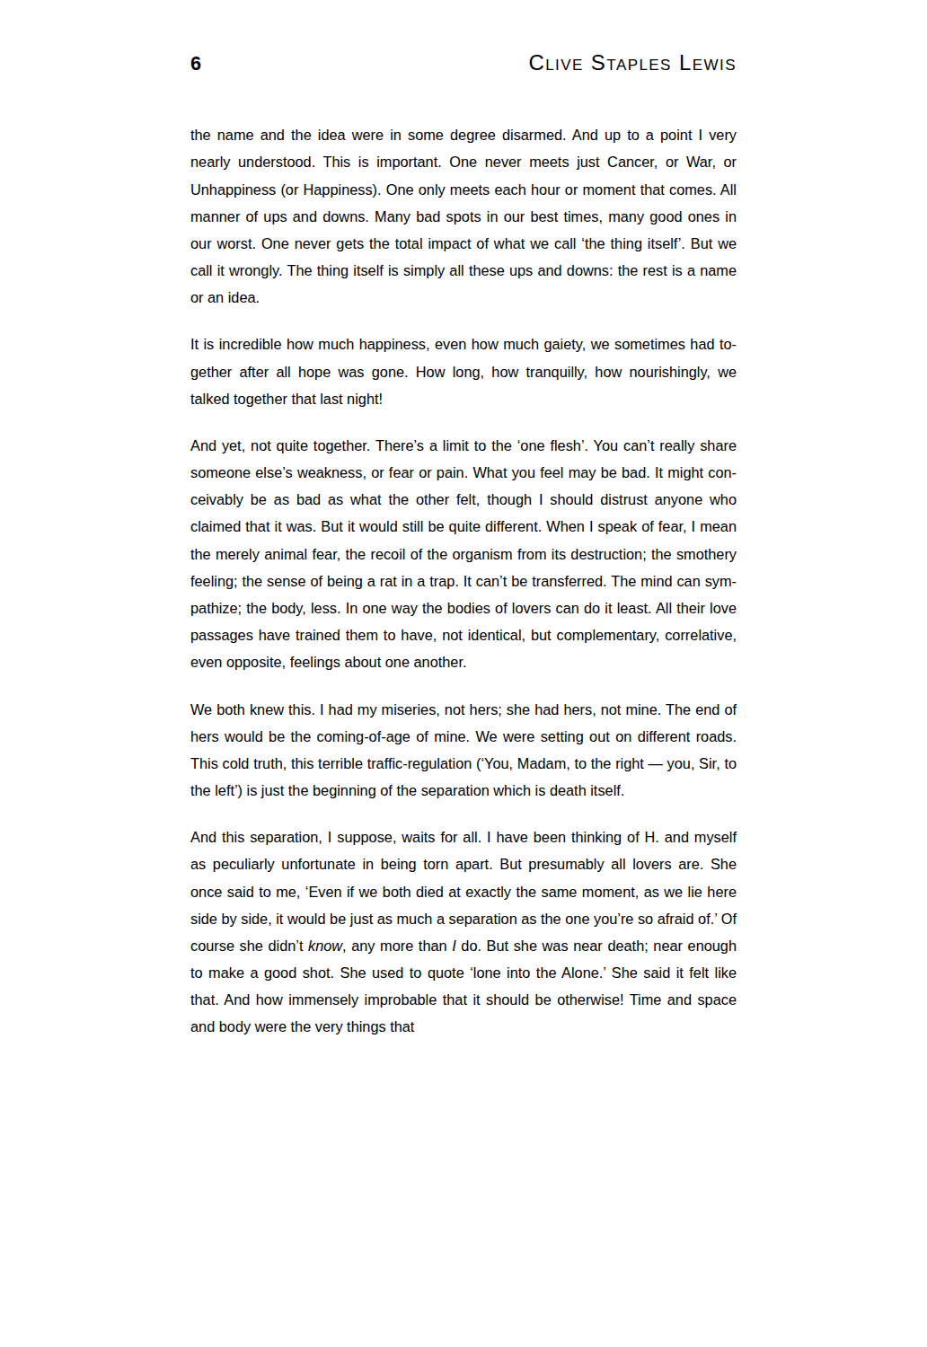6 Clive Staples Lewis
the name and the idea were in some degree disarmed. And up to a point I very nearly understood. This is important. One never meets just Cancer, or War, or Unhappiness (or Happiness). One only meets each hour or moment that comes. All manner of ups and downs. Many bad spots in our best times, many good ones in our worst. One never gets the total impact of what we call ‘the thing itself’. But we call it wrongly. The thing itself is simply all these ups and downs: the rest is a name or an idea.
It is incredible how much happiness, even how much gaiety, we sometimes had together after all hope was gone. How long, how tranquilly, how nourishingly, we talked together that last night!
And yet, not quite together. There’s a limit to the ‘one flesh’. You can’t really share someone else’s weakness, or fear or pain. What you feel may be bad. It might conceivably be as bad as what the other felt, though I should distrust anyone who claimed that it was. But it would still be quite different. When I speak of fear, I mean the merely animal fear, the recoil of the organism from its destruction; the smothery feeling; the sense of being a rat in a trap. It can’t be transferred. The mind can sympathize; the body, less. In one way the bodies of lovers can do it least. All their love passages have trained them to have, not identical, but complementary, correlative, even opposite, feelings about one another.
We both knew this. I had my miseries, not hers; she had hers, not mine. The end of hers would be the coming-of-age of mine. We were setting out on different roads. This cold truth, this terrible traffic-regulation (‘You, Madam, to the right — you, Sir, to the left’) is just the beginning of the separation which is death itself.
And this separation, I suppose, waits for all. I have been thinking of H. and myself as peculiarly unfortunate in being torn apart. But presumably all lovers are. She once said to me, ‘Even if we both died at exactly the same moment, as we lie here side by side, it would be just as much a separation as the one you’re so afraid of.’ Of course she didn’t know, any more than I do. But she was near death; near enough to make a good shot. She used to quote ‘lone into the Alone.’ She said it felt like that. And how immensely improbable that it should be otherwise! Time and space and body were the very things that